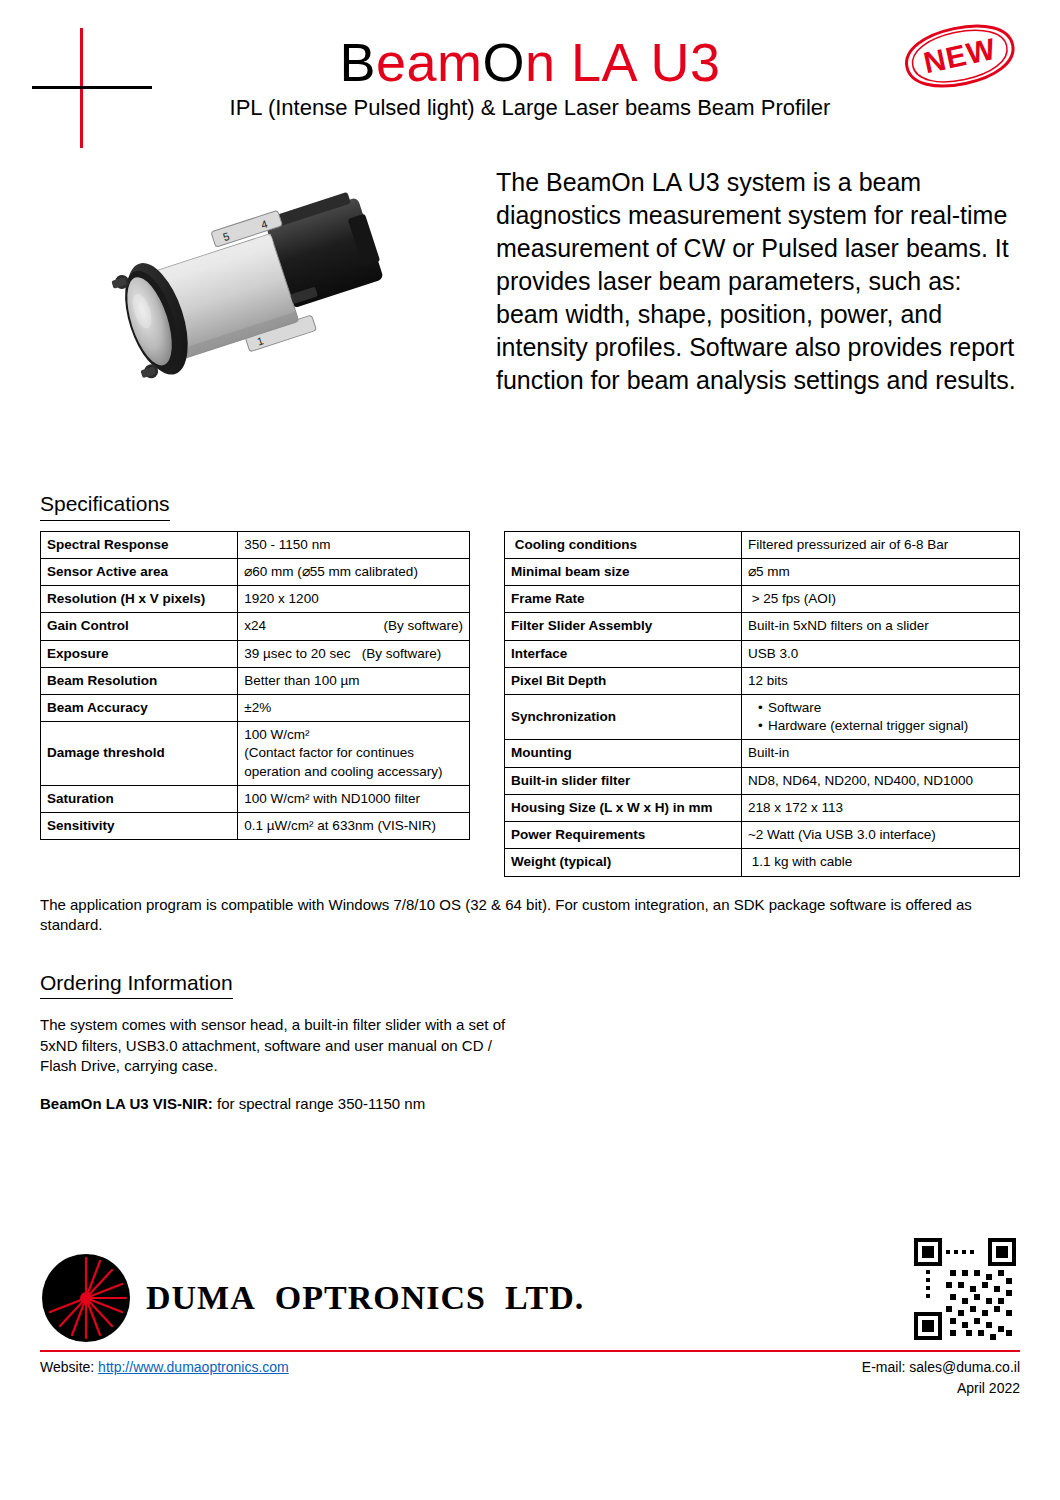NEW
Beam On LA U3
IPL (Intense Pulsed light) & Large Laser beams Beam Profiler
5 4 1
The BeamOn LA U3 system is a beam diagnostics measurement system for real-time measurement of CW or Pulsed laser beams. It provides laser beam parameters, such as: beam width, shape, position, power, and intensity profiles. Software also provides report function for beam analysis settings and results.
Specifications
| Spectral Response | 350 - 1150 nm |
| Sensor Active area | ⌀60 mm (⌀55 mm calibrated) |
| Resolution (H x V pixels) | 1920 x 1200 |
| Gain Control | x24 (By software) |
| Exposure | 39 µsec to 20 sec (By software) |
| Beam Resolution | Better than 100 µm |
| Beam Accuracy | ±2% |
| Damage threshold | 100 W/cm² (Contact factor for continues operation and cooling accessary) |
| Saturation | 100 W/cm² with ND1000 filter |
| Sensitivity | 0.1 µW/cm² at 633nm (VIS-NIR) |
| Cooling conditions | Filtered pressurized air of 6-8 Bar |
| Minimal beam size | ⌀5 mm |
| Frame Rate | > 25 fps (AOI) |
| Filter Slider Assembly | Built-in 5xND filters on a slider |
| Interface | USB 3.0 |
| Pixel Bit Depth | 12 bits |
| Synchronization | Software Hardware (external trigger signal) |
| Mounting | Built-in |
| Built-in slider filter | ND8, ND64, ND200, ND400, ND1000 |
| Housing Size (L x W x H) in mm | 218 x 172 x 113 |
| Power Requirements | ~2 Watt (Via USB 3.0 interface) |
| Weight (typical) | 1.1 kg with cable |
The application program is compatible with Windows 7/8/10 OS (32 & 64 bit). For custom integration, an SDK package software is offered as standard.
Ordering Information
The system comes with sensor head, a built-in filter slider with a set of 5xND filters, USB3.0 attachment, software and user manual on CD / Flash Drive, carrying case.
BeamOn LA U3 VIS-NIR: for spectral range 350-1150 nm
DUMA OPTRONICS LTD.
Website: http://www.dumaoptronics.com
E-mail: sales@duma.co.il
April 2022